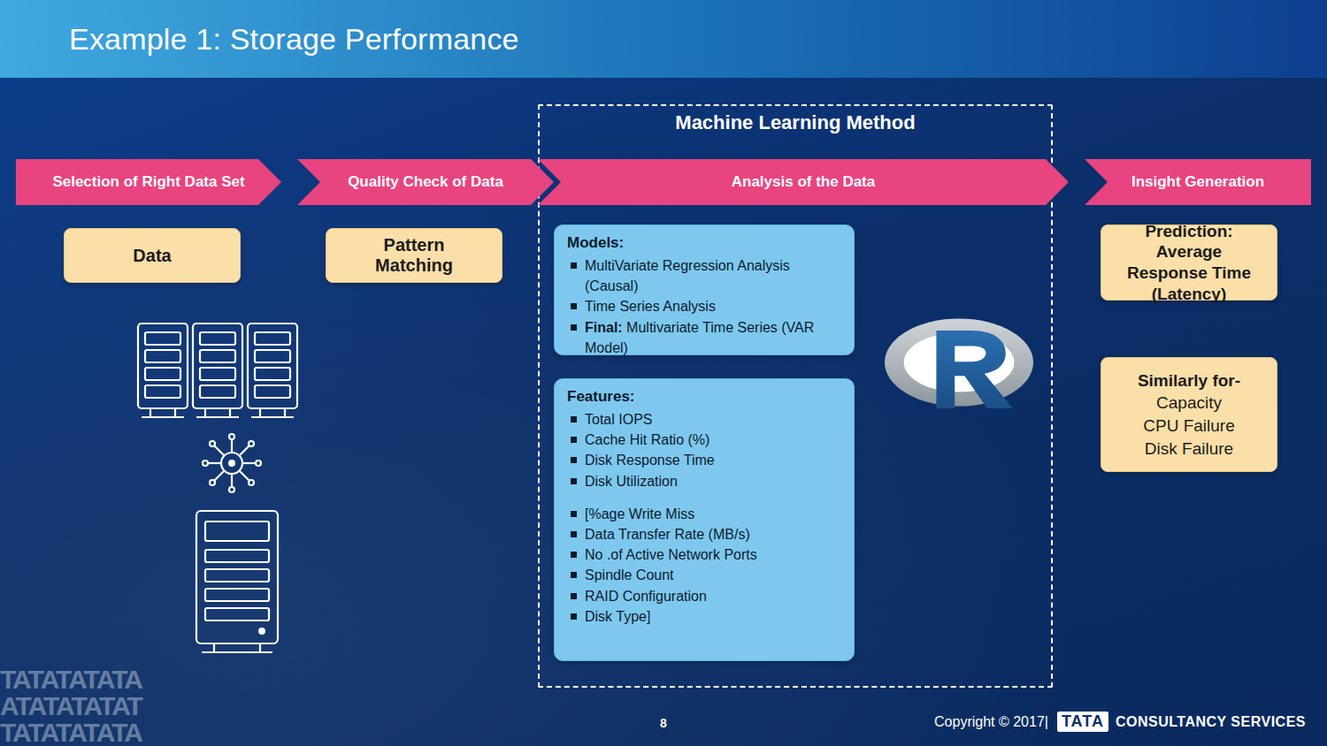Example 1: Storage Performance
Machine Learning Method
Selection of Right Data Set
Quality Check of Data
Analysis of the Data
Insight Generation
Data
Pattern
Matching
Models:
MultiVariate Regression Analysis (Causal)
Time Series Analysis
Final: Multivariate Time Series (VAR Model)
Features:
Total IOPS
Cache Hit Ratio (%)
Disk Response Time
Disk Utilization
[%age Write Miss
Data Transfer Rate (MB/s)
No .of Active Network Ports
Spindle Count
RAID Configuration
Disk Type]
Prediction:
Average
Response Time
(Latency)
Similarly for-
Capacity
CPU Failure
Disk Failure
TATATATATA
ATATATATAT
TATATATATA
8
Copyright © 2017| TATA CONSULTANCY SERVICES